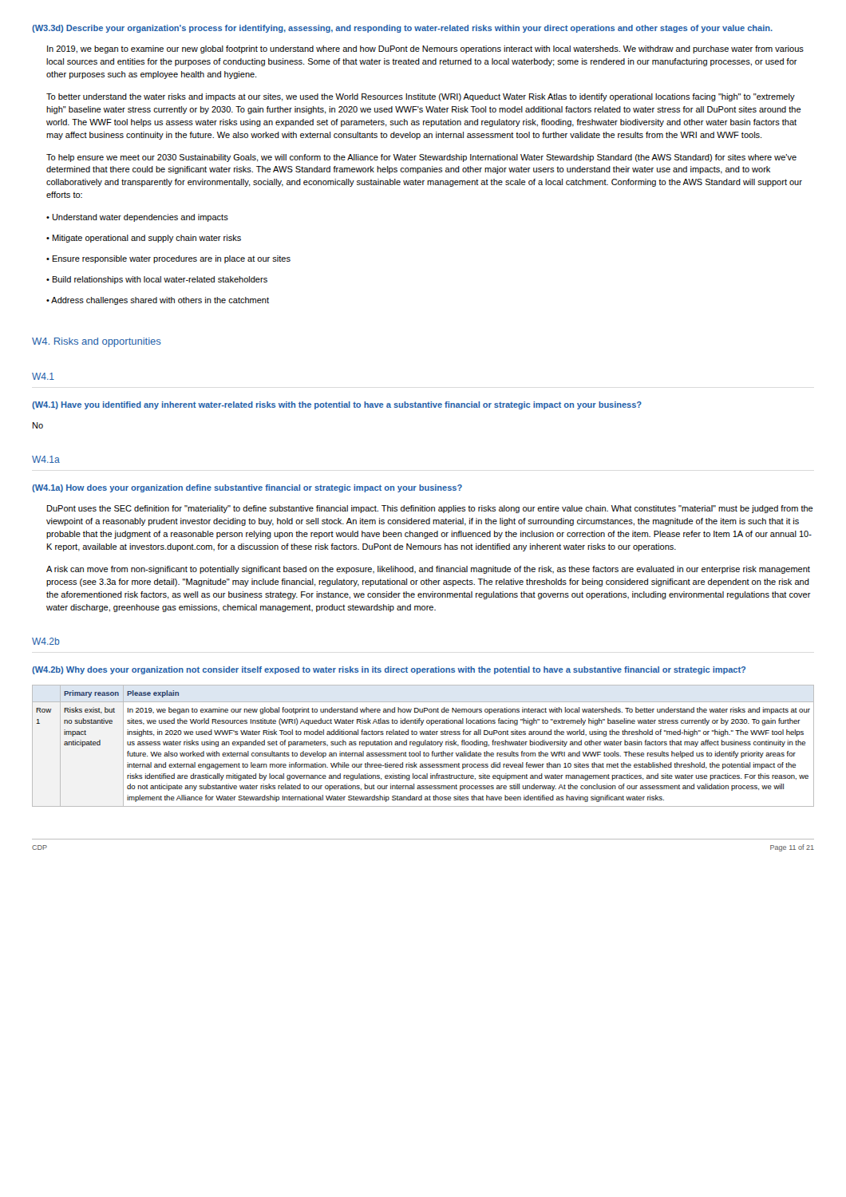(W3.3d) Describe your organization's process for identifying, assessing, and responding to water-related risks within your direct operations and other stages of your value chain.
In 2019, we began to examine our new global footprint to understand where and how DuPont de Nemours operations interact with local watersheds. We withdraw and purchase water from various local sources and entities for the purposes of conducting business. Some of that water is treated and returned to a local waterbody; some is rendered in our manufacturing processes, or used for other purposes such as employee health and hygiene.
To better understand the water risks and impacts at our sites, we used the World Resources Institute (WRI) Aqueduct Water Risk Atlas to identify operational locations facing "high" to "extremely high" baseline water stress currently or by 2030. To gain further insights, in 2020 we used WWF's Water Risk Tool to model additional factors related to water stress for all DuPont sites around the world. The WWF tool helps us assess water risks using an expanded set of parameters, such as reputation and regulatory risk, flooding, freshwater biodiversity and other water basin factors that may affect business continuity in the future. We also worked with external consultants to develop an internal assessment tool to further validate the results from the WRI and WWF tools.
To help ensure we meet our 2030 Sustainability Goals, we will conform to the Alliance for Water Stewardship International Water Stewardship Standard (the AWS Standard) for sites where we've determined that there could be significant water risks. The AWS Standard framework helps companies and other major water users to understand their water use and impacts, and to work collaboratively and transparently for environmentally, socially, and economically sustainable water management at the scale of a local catchment. Conforming to the AWS Standard will support our efforts to:
• Understand water dependencies and impacts
• Mitigate operational and supply chain water risks
• Ensure responsible water procedures are in place at our sites
• Build relationships with local water-related stakeholders
• Address challenges shared with others in the catchment
W4. Risks and opportunities
W4.1
(W4.1) Have you identified any inherent water-related risks with the potential to have a substantive financial or strategic impact on your business?
No
W4.1a
(W4.1a) How does your organization define substantive financial or strategic impact on your business?
DuPont uses the SEC definition for "materiality" to define substantive financial impact. This definition applies to risks along our entire value chain. What constitutes "material" must be judged from the viewpoint of a reasonably prudent investor deciding to buy, hold or sell stock. An item is considered material, if in the light of surrounding circumstances, the magnitude of the item is such that it is probable that the judgment of a reasonable person relying upon the report would have been changed or influenced by the inclusion or correction of the item. Please refer to Item 1A of our annual 10-K report, available at investors.dupont.com, for a discussion of these risk factors. DuPont de Nemours has not identified any inherent water risks to our operations.
A risk can move from non-significant to potentially significant based on the exposure, likelihood, and financial magnitude of the risk, as these factors are evaluated in our enterprise risk management process (see 3.3a for more detail). "Magnitude" may include financial, regulatory, reputational or other aspects. The relative thresholds for being considered significant are dependent on the risk and the aforementioned risk factors, as well as our business strategy. For instance, we consider the environmental regulations that governs out operations, including environmental regulations that cover water discharge, greenhouse gas emissions, chemical management, product stewardship and more.
W4.2b
(W4.2b) Why does your organization not consider itself exposed to water risks in its direct operations with the potential to have a substantive financial or strategic impact?
| | Primary reason | Please explain |
| --- | --- | --- |
| Row 1 | Risks exist, but no substantive impact anticipated | In 2019, we began to examine our new global footprint to understand where and how DuPont de Nemours operations interact with local watersheds. To better understand the water risks and impacts at our sites, we used the World Resources Institute (WRI) Aqueduct Water Risk Atlas to identify operational locations facing "high" to "extremely high" baseline water stress currently or by 2030. To gain further insights, in 2020 we used WWF's Water Risk Tool to model additional factors related to water stress for all DuPont sites around the world, using the threshold of "med-high" or "high." The WWF tool helps us assess water risks using an expanded set of parameters, such as reputation and regulatory risk, flooding, freshwater biodiversity and other water basin factors that may affect business continuity in the future. We also worked with external consultants to develop an internal assessment tool to further validate the results from the WRI and WWF tools. These results helped us to identify priority areas for internal and external engagement to learn more information. While our three-tiered risk assessment process did reveal fewer than 10 sites that met the established threshold, the potential impact of the risks identified are drastically mitigated by local governance and regulations, existing local infrastructure, site equipment and water management practices, and site water use practices. For this reason, we do not anticipate any substantive water risks related to our operations, but our internal assessment processes are still underway. At the conclusion of our assessment and validation process, we will implement the Alliance for Water Stewardship International Water Stewardship Standard at those sites that have been identified as having significant water risks. |
CDP Page 11 of 21